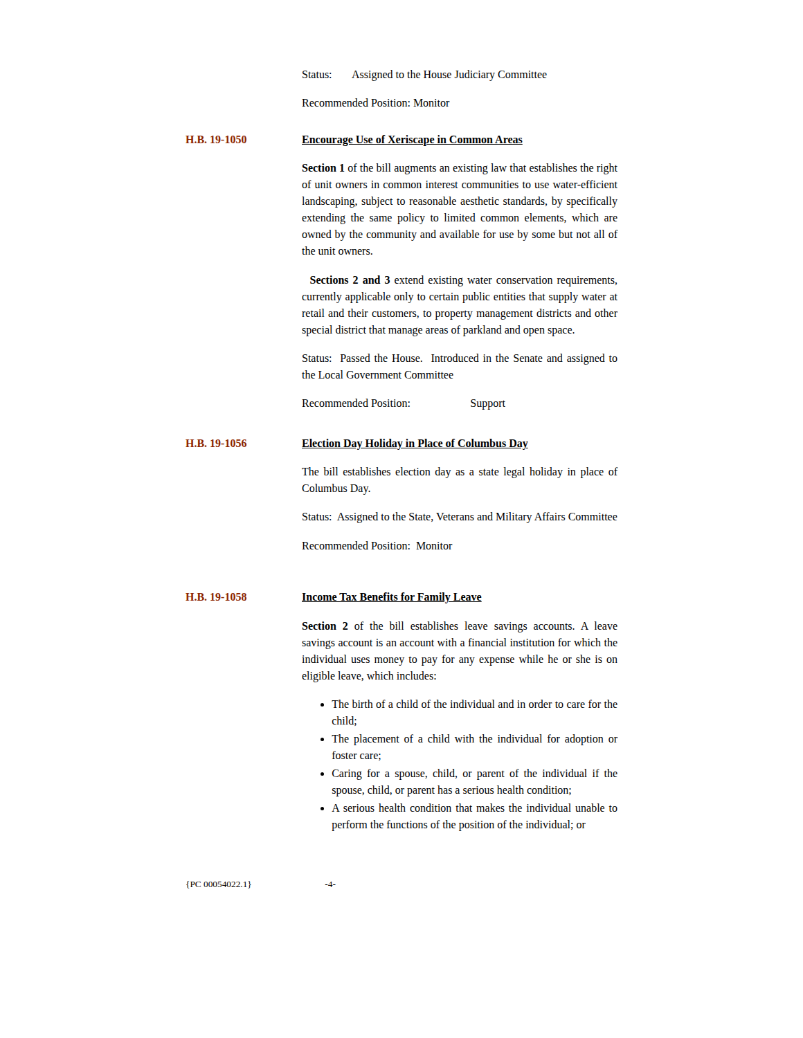Status: Assigned to the House Judiciary Committee
Recommended Position: Monitor
H.B. 19-1050
Encourage Use of Xeriscape in Common Areas
Section 1 of the bill augments an existing law that establishes the right of unit owners in common interest communities to use water-efficient landscaping, subject to reasonable aesthetic standards, by specifically extending the same policy to limited common elements, which are owned by the community and available for use by some but not all of the unit owners.
Sections 2 and 3 extend existing water conservation requirements, currently applicable only to certain public entities that supply water at retail and their customers, to property management districts and other special district that manage areas of parkland and open space.
Status: Passed the House. Introduced in the Senate and assigned to the Local Government Committee
Recommended Position: Support
H.B. 19-1056
Election Day Holiday in Place of Columbus Day
The bill establishes election day as a state legal holiday in place of Columbus Day.
Status: Assigned to the State, Veterans and Military Affairs Committee
Recommended Position: Monitor
H.B. 19-1058
Income Tax Benefits for Family Leave
Section 2 of the bill establishes leave savings accounts. A leave savings account is an account with a financial institution for which the individual uses money to pay for any expense while he or she is on eligible leave, which includes:
The birth of a child of the individual and in order to care for the child;
The placement of a child with the individual for adoption or foster care;
Caring for a spouse, child, or parent of the individual if the spouse, child, or parent has a serious health condition;
A serious health condition that makes the individual unable to perform the functions of the position of the individual; or
{PC 00054022.1} -4-